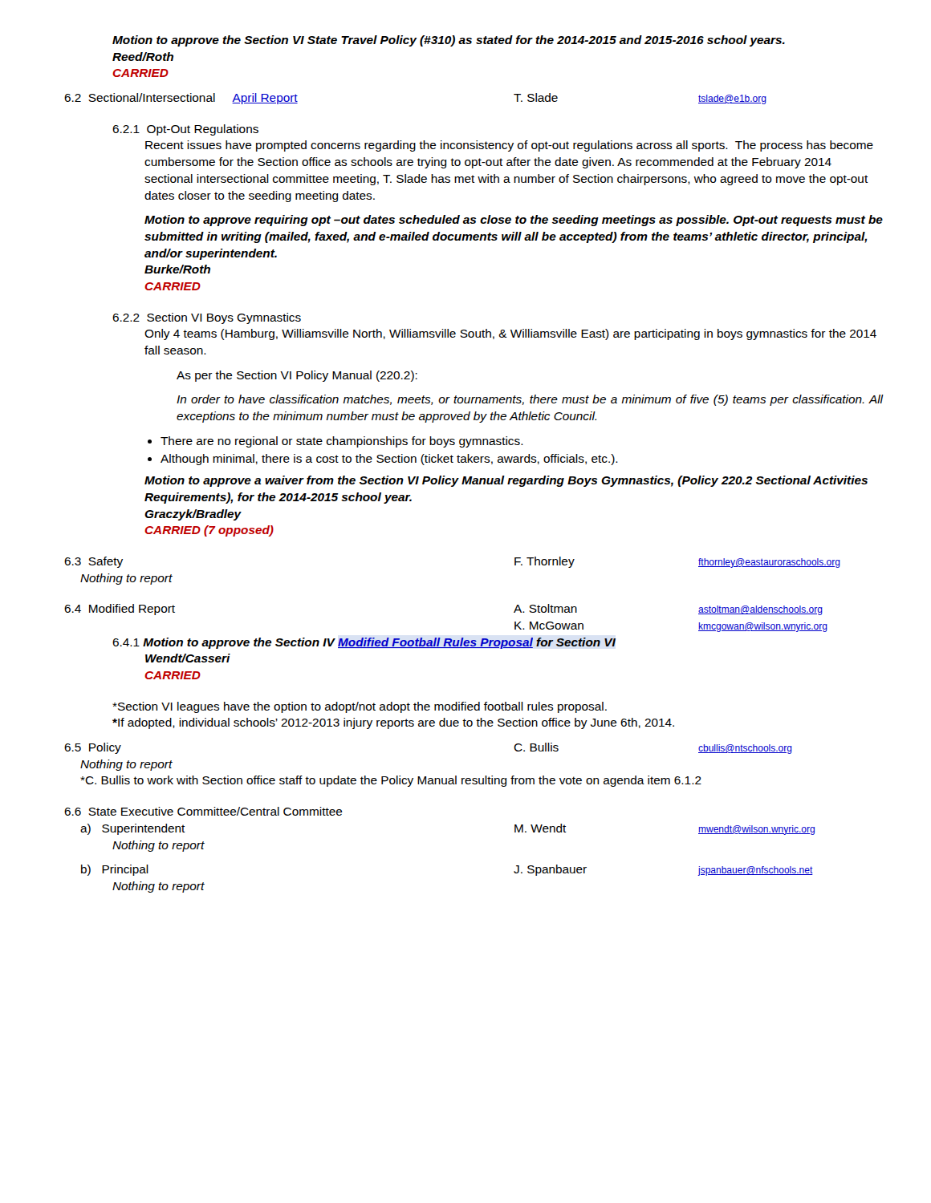Motion to approve the Section VI State Travel Policy (#310) as stated for the 2014-2015 and 2015-2016 school years.
Reed/Roth
CARRIED
6.2 Sectional/Intersectional April Report
T. Slade
tslade@e1b.org
6.2.1 Opt-Out Regulations
Recent issues have prompted concerns regarding the inconsistency of opt-out regulations across all sports. The process has become cumbersome for the Section office as schools are trying to opt-out after the date given. As recommended at the February 2014 sectional intersectional committee meeting, T. Slade has met with a number of Section chairpersons, who agreed to move the opt-out dates closer to the seeding meeting dates.
Motion to approve requiring opt –out dates scheduled as close to the seeding meetings as possible. Opt-out requests must be submitted in writing (mailed, faxed, and e-mailed documents will all be accepted) from the teams’ athletic director, principal, and/or superintendent.
Burke/Roth
CARRIED
6.2.2 Section VI Boys Gymnastics
Only 4 teams (Hamburg, Williamsville North, Williamsville South, & Williamsville East) are participating in boys gymnastics for the 2014 fall season.
As per the Section VI Policy Manual (220.2):
In order to have classification matches, meets, or tournaments, there must be a minimum of five (5) teams per classification. All exceptions to the minimum number must be approved by the Athletic Council.
There are no regional or state championships for boys gymnastics.
Although minimal, there is a cost to the Section (ticket takers, awards, officials, etc.).
Motion to approve a waiver from the Section VI Policy Manual regarding Boys Gymnastics, (Policy 220.2 Sectional Activities Requirements), for the 2014-2015 school year.
Graczyk/Bradley
CARRIED (7 opposed)
6.3 Safety
F. Thornley
fthornley@eastauroraschools.org
Nothing to report
6.4 Modified Report
A. Stoltman
astoltman@aldenschools.org
K. McGowan
kmcgowan@wilson.wnyric.org
6.4.1 Motion to approve the Section IV Modified Football Rules Proposal for Section VI
Wendt/Casseri
CARRIED
*Section VI leagues have the option to adopt/not adopt the modified football rules proposal.
*If adopted, individual schools’ 2012-2013 injury reports are due to the Section office by June 6th, 2014.
6.5 Policy
C. Bullis
cbullis@ntschools.org
Nothing to report
*C. Bullis to work with Section office staff to update the Policy Manual resulting from the vote on agenda item 6.1.2
6.6 State Executive Committee/Central Committee
a) Superintendent
M. Wendt
mwendt@wilson.wnyric.org
Nothing to report
b) Principal
J. Spanbauer
jspanbauer@nfschools.net
Nothing to report